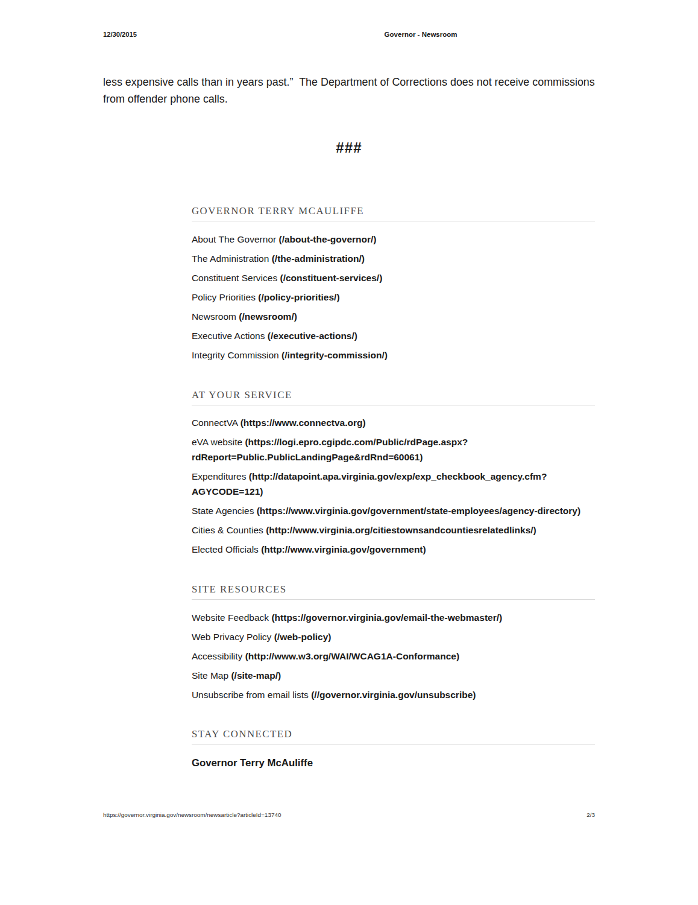12/30/2015 Governor - Newsroom
less expensive calls than in years past.” The Department of Corrections does not receive commissions from offender phone calls.
###
GOVERNOR TERRY MCAULIFFE
About The Governor (/about-the-governor/)
The Administration (/the-administration/)
Constituent Services (/constituent-services/)
Policy Priorities (/policy-priorities/)
Newsroom (/newsroom/)
Executive Actions (/executive-actions/)
Integrity Commission (/integrity-commission/)
AT YOUR SERVICE
ConnectVA (https://www.connectva.org)
eVA website (https://logi.epro.cgipdc.com/Public/rdPage.aspx?rdReport=Public.PublicLandingPage&rdRnd=60061)
Expenditures (http://datapoint.apa.virginia.gov/exp/exp_checkbook_agency.cfm?AGYCODE=121)
State Agencies (https://www.virginia.gov/government/state-employees/agency-directory)
Cities & Counties (http://www.virginia.org/citiestownsandcountiesrelatedlinks/)
Elected Officials (http://www.virginia.gov/government)
SITE RESOURCES
Website Feedback (https://governor.virginia.gov/email-the-webmaster/)
Web Privacy Policy (/web-policy)
Accessibility (http://www.w3.org/WAI/WCAG1A-Conformance)
Site Map (/site-map/)
Unsubscribe from email lists (//governor.virginia.gov/unsubscribe)
STAY CONNECTED
Governor Terry McAuliffe
https://governor.virginia.gov/newsroom/newsarticle?articleId=13740 2/3